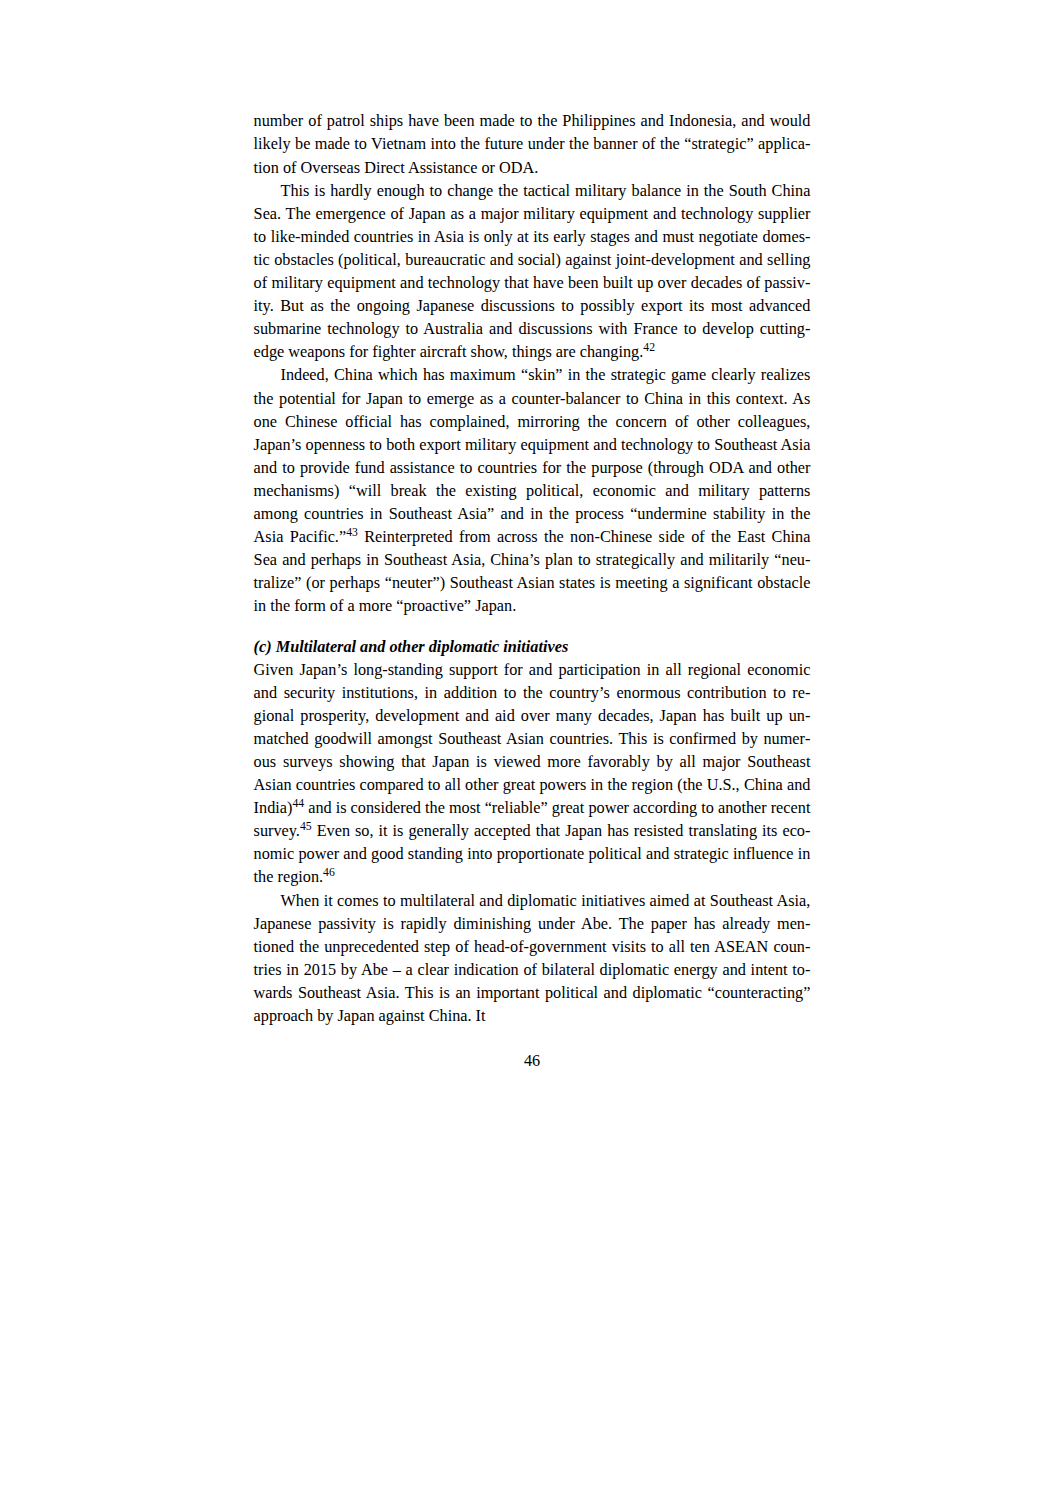number of patrol ships have been made to the Philippines and Indonesia, and would likely be made to Vietnam into the future under the banner of the “strategic” application of Overseas Direct Assistance or ODA.
This is hardly enough to change the tactical military balance in the South China Sea. The emergence of Japan as a major military equipment and technology supplier to like-minded countries in Asia is only at its early stages and must negotiate domestic obstacles (political, bureaucratic and social) against joint-development and selling of military equipment and technology that have been built up over decades of passivity. But as the ongoing Japanese discussions to possibly export its most advanced submarine technology to Australia and discussions with France to develop cutting-edge weapons for fighter aircraft show, things are changing.42
Indeed, China which has maximum “skin” in the strategic game clearly realizes the potential for Japan to emerge as a counter-balancer to China in this context. As one Chinese official has complained, mirroring the concern of other colleagues, Japan’s openness to both export military equipment and technology to Southeast Asia and to provide fund assistance to countries for the purpose (through ODA and other mechanisms) “will break the existing political, economic and military patterns among countries in Southeast Asia” and in the process “undermine stability in the Asia Pacific.”43 Reinterpreted from across the non-Chinese side of the East China Sea and perhaps in Southeast Asia, China’s plan to strategically and militarily “neutralize” (or perhaps “neuter”) Southeast Asian states is meeting a significant obstacle in the form of a more “proactive” Japan.
(c) Multilateral and other diplomatic initiatives
Given Japan’s long-standing support for and participation in all regional economic and security institutions, in addition to the country’s enormous contribution to regional prosperity, development and aid over many decades, Japan has built up unmatched goodwill amongst Southeast Asian countries. This is confirmed by numerous surveys showing that Japan is viewed more favorably by all major Southeast Asian countries compared to all other great powers in the region (the U.S., China and India)44 and is considered the most “reliable” great power according to another recent survey.45 Even so, it is generally accepted that Japan has resisted translating its economic power and good standing into proportionate political and strategic influence in the region.46
When it comes to multilateral and diplomatic initiatives aimed at Southeast Asia, Japanese passivity is rapidly diminishing under Abe. The paper has already mentioned the unprecedented step of head-of-government visits to all ten ASEAN countries in 2015 by Abe – a clear indication of bilateral diplomatic energy and intent towards Southeast Asia. This is an important political and diplomatic “counteracting” approach by Japan against China. It
46